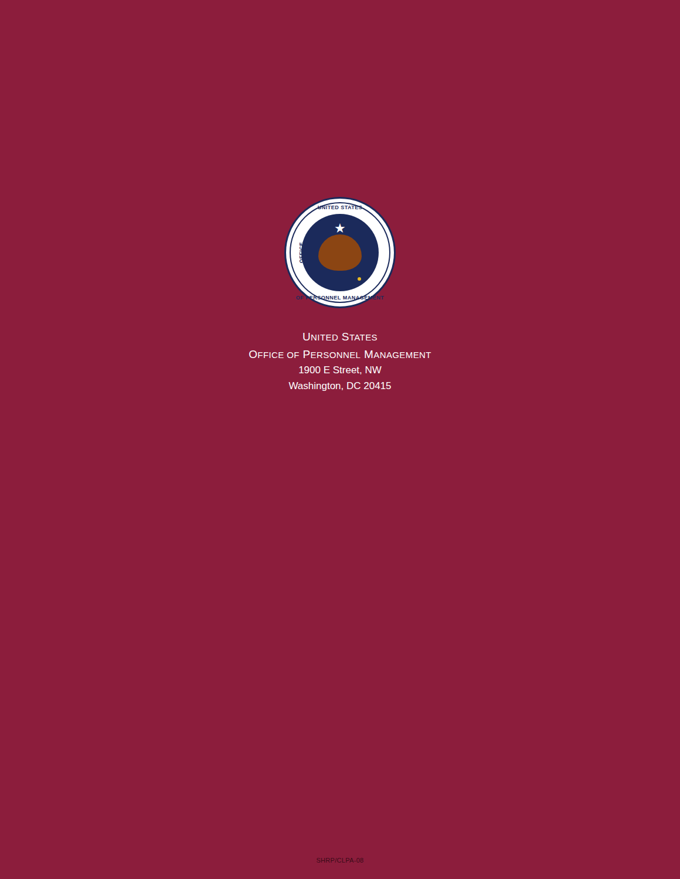UNITED STATES OF PERSONNEL MANAGEMENT OFFICE
★
UNITED STATES
OFFICE OF PERSONNEL MANAGEMENT
1900 E Street, NW
Washington, DC 20415
SHRP/CLPA-08